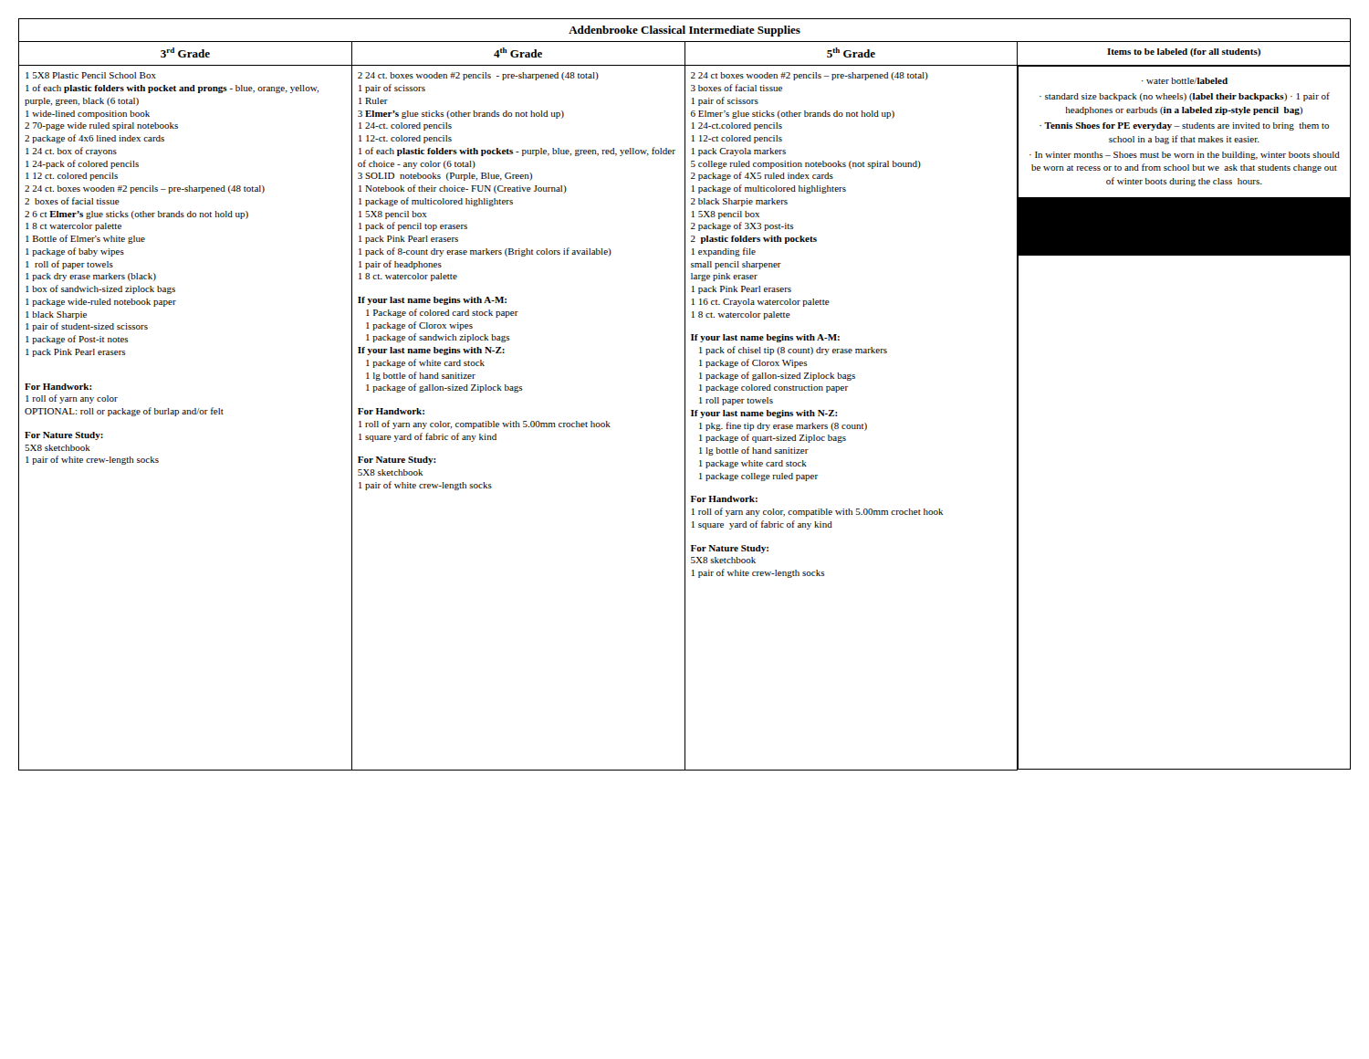| Addenbrooke Classical Intermediate Supplies |
| 3 rd Grade | 4 th Grade | 5 th Grade | Items to be labeled (for all students) |
| 1 5X8 Plastic Pencil School Box 1 of each plastic folders with pocket and prongs - blue, orange, yellow, purple, green, black (6 total) 1 wide-lined composition book 2 70-page wide ruled spiral notebooks 2 package of 4x6 lined index cards 1 24 ct. box of crayons 1 24-pack of colored pencils 1 12 ct. colored pencils 2 24 ct. boxes wooden #2 pencils – pre-sharpened (48 total) 2 boxes of facial tissue 2 6 ct Elmer’s glue sticks (other brands do not hold up) 1 8 ct watercolor palette 1 Bottle of Elmer's white glue 1 package of baby wipes 1 roll of paper towels 1 pack dry erase markers (black) 1 box of sandwich-sized ziplock bags 1 package wide-ruled notebook paper 1 black Sharpie 1 pair of student-sized scissors 1 package of Post-it notes 1 pack Pink Pearl erasers For Handwork: 1 roll of yarn any color OPTIONAL: roll or package of burlap and/or felt For Nature Study: 5X8 sketchbook 1 pair of white crew-length socks | 2 24 ct. boxes wooden #2 pencils - pre-sharpened (48 total) 1 pair of scissors 1 Ruler 3 Elmer’s glue sticks (other brands do not hold up) 1 24-ct. colored pencils 1 12-ct. colored pencils 1 of each plastic folders with pockets - purple, blue, green, red, yellow, folder of choice - any color (6 total) 3 SOLID notebooks (Purple, Blue, Green) 1 Notebook of their choice- FUN (Creative Journal) 1 package of multicolored highlighters 1 5X8 pencil box 1 pack of pencil top erasers 1 pack Pink Pearl erasers 1 pack of 8-count dry erase markers (Bright colors if available) 1 pair of headphones 1 8 ct. watercolor palette If your last name begins with A-M: 1 Package of colored card stock paper 1 package of Clorox wipes 1 package of sandwich ziplock bags If your last name begins with N-Z: 1 package of white card stock 1 lg bottle of hand sanitizer 1 package of gallon-sized Ziplock bags For Handwork: 1 roll of yarn any color, compatible with 5.00mm crochet hook 1 square yard of fabric of any kind For Nature Study: 5X8 sketchbook 1 pair of white crew-length socks | 2 24 ct boxes wooden #2 pencils – pre-sharpened (48 total) 3 boxes of facial tissue 1 pair of scissors 6 Elmer’s glue sticks (other brands do not hold up) 1 24-ct.colored pencils 1 12-ct colored pencils 1 pack Crayola markers 5 college ruled composition notebooks (not spiral bound) 2 package of 4X5 ruled index cards 1 package of multicolored highlighters 2 black Sharpie markers 1 5X8 pencil box 2 package of 3X3 post-its 2 plastic folders with pockets 1 expanding file small pencil sharpener large pink eraser 1 pack Pink Pearl erasers 1 16 ct. Crayola watercolor palette 1 8 ct. watercolor palette If your last name begins with A-M: 1 pack of chisel tip (8 count) dry erase markers 1 package of Clorox Wipes 1 package of gallon-sized Ziplock bags 1 package colored construction paper 1 roll paper towels If your last name begins with N-Z: 1 pkg. fine tip dry erase markers (8 count) 1 package of quart-sized Ziploc bags 1 lg bottle of hand sanitizer 1 package white card stock 1 package college ruled paper For Handwork: 1 roll of yarn any color, compatible with 5.00mm crochet hook 1 square yard of fabric of any kind For Nature Study: 5X8 sketchbook 1 pair of white crew-length socks | / · water bottle/ labeled · standard size backpack (no wheels) ( label their backpacks ) · 1 pair of headphones or earbuds ( in a labeled zip-style pencil bag ) · Tennis Shoes for PE everyday – students are invited to bring them to school in a bag if that makes it easier. · In winter months – Shoes must be worn in the building, winter boots should be worn at recess or to and from school but we ask that students change out of winter boots during the class hours. / |